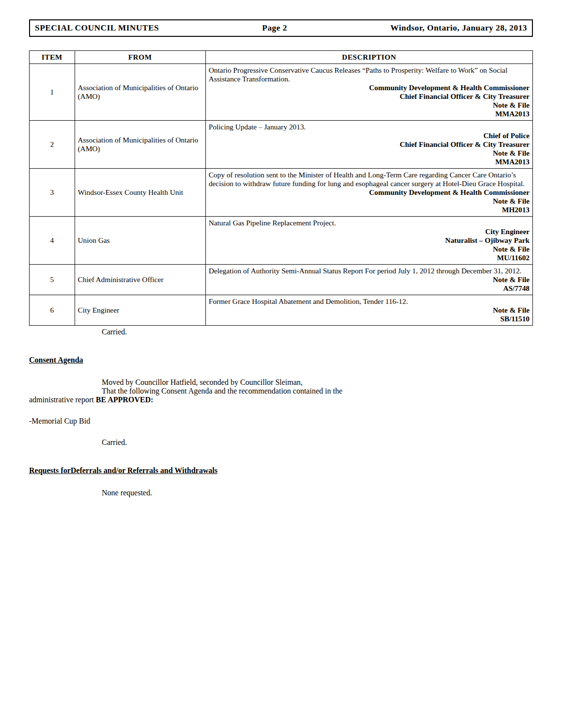SPECIAL COUNCIL MINUTES Page 2 Windsor, Ontario, January 28, 2013
| ITEM | FROM | DESCRIPTION |
| --- | --- | --- |
| 1 | Association of Municipalities of Ontario (AMO) | Ontario Progressive Conservative Caucus Releases “Paths to Prosperity: Welfare to Work” on Social Assistance Transformation. Community Development & Health Commissioner Chief Financial Officer & City Treasurer Note & File MMA2013 |
| 2 | Association of Municipalities of Ontario (AMO) | Policing Update – January 2013. Chief of Police Chief Financial Officer & City Treasurer Note & File MMA2013 |
| 3 | Windsor-Essex County Health Unit | Copy of resolution sent to the Minister of Health and Long-Term Care regarding Cancer Care Ontario’s decision to withdraw future funding for lung and esophageal cancer surgery at Hotel-Dieu Grace Hospital. Community Development & Health Commissioner Note & File MH2013 |
| 4 | Union Gas | Natural Gas Pipeline Replacement Project. City Engineer Naturalist – Ojibway Park Note & File MU/11602 |
| 5 | Chief Administrative Officer | Delegation of Authority Semi-Annual Status Report For period July 1, 2012 through December 31, 2012. Note & File AS/7748 |
| 6 | City Engineer | Former Grace Hospital Abatement and Demolition, Tender 116-12. Note & File SB/11510 |
Carried.
Consent Agenda
Moved by Councillor Hatfield, seconded by Councillor Sleiman,
That the following Consent Agenda and the recommendation contained in the
administrative report BE APPROVED:
-Memorial Cup Bid
Carried.
Requests forDeferrals and/or Referrals and Withdrawals
None requested.